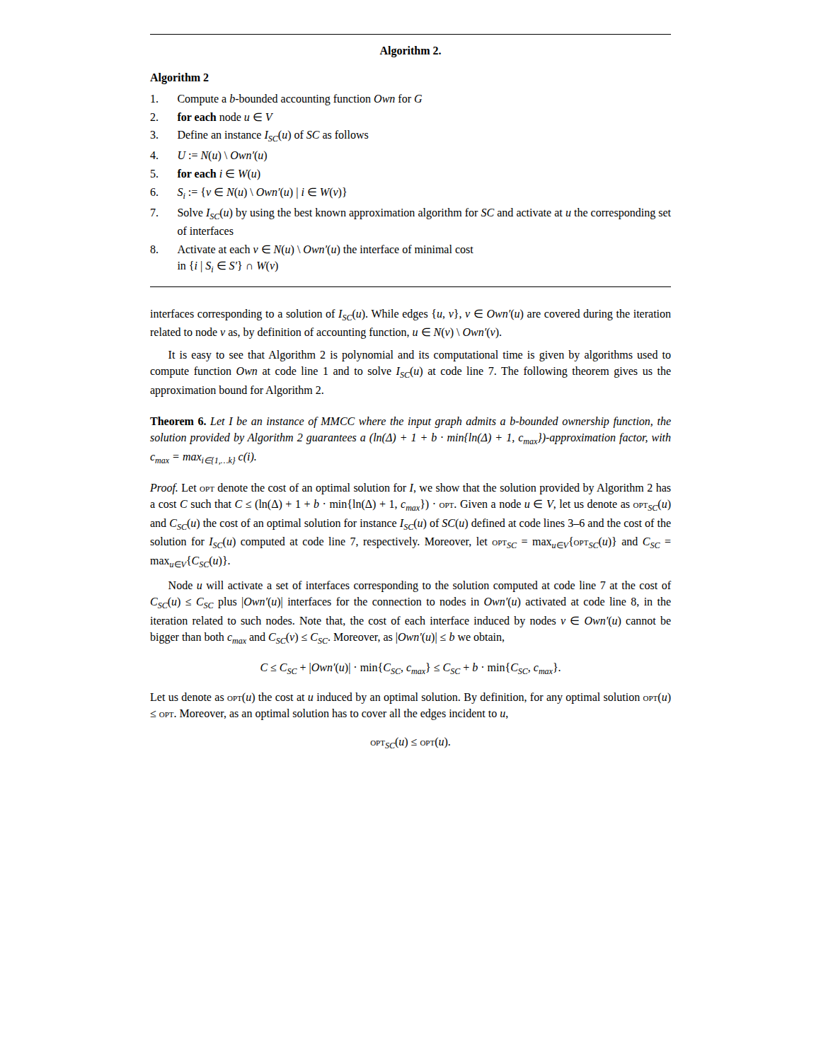Algorithm 2.
Algorithm 2
| 1. | Compute a b -bounded accounting function Own for G |
| 2. | for each node u ∈ V |
| 3. | Define an instance I SC ( u ) of SC as follows |
| 4. | U := N ( u ) \ Own′ ( u ) |
| 5. | for each i ∈ W ( u ) |
| 6. | S i := { v ∈ N ( u ) \ Own′ ( u ) / i ∈ W ( v )} |
| 7. | Solve I SC ( u ) by using the best known approximation algorithm for SC and activate at u the corresponding set of interfaces |
| 8. | Activate at each v ∈ N ( u ) \ Own′ ( u ) the interface of minimal cost in { i / S i ∈ S′ } ∩ W ( v ) |
interfaces corresponding to a solution of ISC(u). While edges {u, v}, v ∈ Own′(u) are covered during the iteration related to node v as, by definition of accounting function, u ∈ N(v) \ Own′(v).
It is easy to see that Algorithm 2 is polynomial and its computational time is given by algorithms used to compute function Own at code line 1 and to solve ISC(u) at code line 7. The following theorem gives us the approximation bound for Algorithm 2.
Theorem 6. Let I be an instance of MMCC where the input graph admits a b-bounded ownership function, the solution provided by Algorithm 2 guarantees a (ln(Δ) + 1 + b · min{ln(Δ) + 1, cmax})-approximation factor, with cmax = maxi∈{1,…k} c(i).
Proof. Let opt denote the cost of an optimal solution for I, we show that the solution provided by Algorithm 2 has a cost C such that C ≤ (ln(Δ) + 1 + b · min{ln(Δ) + 1, cmax}) · opt. Given a node u ∈ V, let us denote as optSC(u) and CSC(u) the cost of an optimal solution for instance ISC(u) of SC(u) defined at code lines 3–6 and the cost of the solution for ISC(u) computed at code line 7, respectively. Moreover, let optSC = maxu∈V{optSC(u)} and CSC = maxu∈V{CSC(u)}.
Node u will activate a set of interfaces corresponding to the solution computed at code line 7 at the cost of CSC(u) ≤ CSC plus |Own′(u)| interfaces for the connection to nodes in Own′(u) activated at code line 8, in the iteration related to such nodes. Note that, the cost of each interface induced by nodes v ∈ Own′(u) cannot be bigger than both cmax and CSC(v) ≤ CSC. Moreover, as |Own′(u)| ≤ b we obtain,
C ≤ CSC + |Own′(u)| · min{CSC, cmax} ≤ CSC + b · min{CSC, cmax}.
Let us denote as opt(u) the cost at u induced by an optimal solution. By definition, for any optimal solution opt(u) ≤ opt. Moreover, as an optimal solution has to cover all the edges incident to u,
optSC(u) ≤ opt(u).